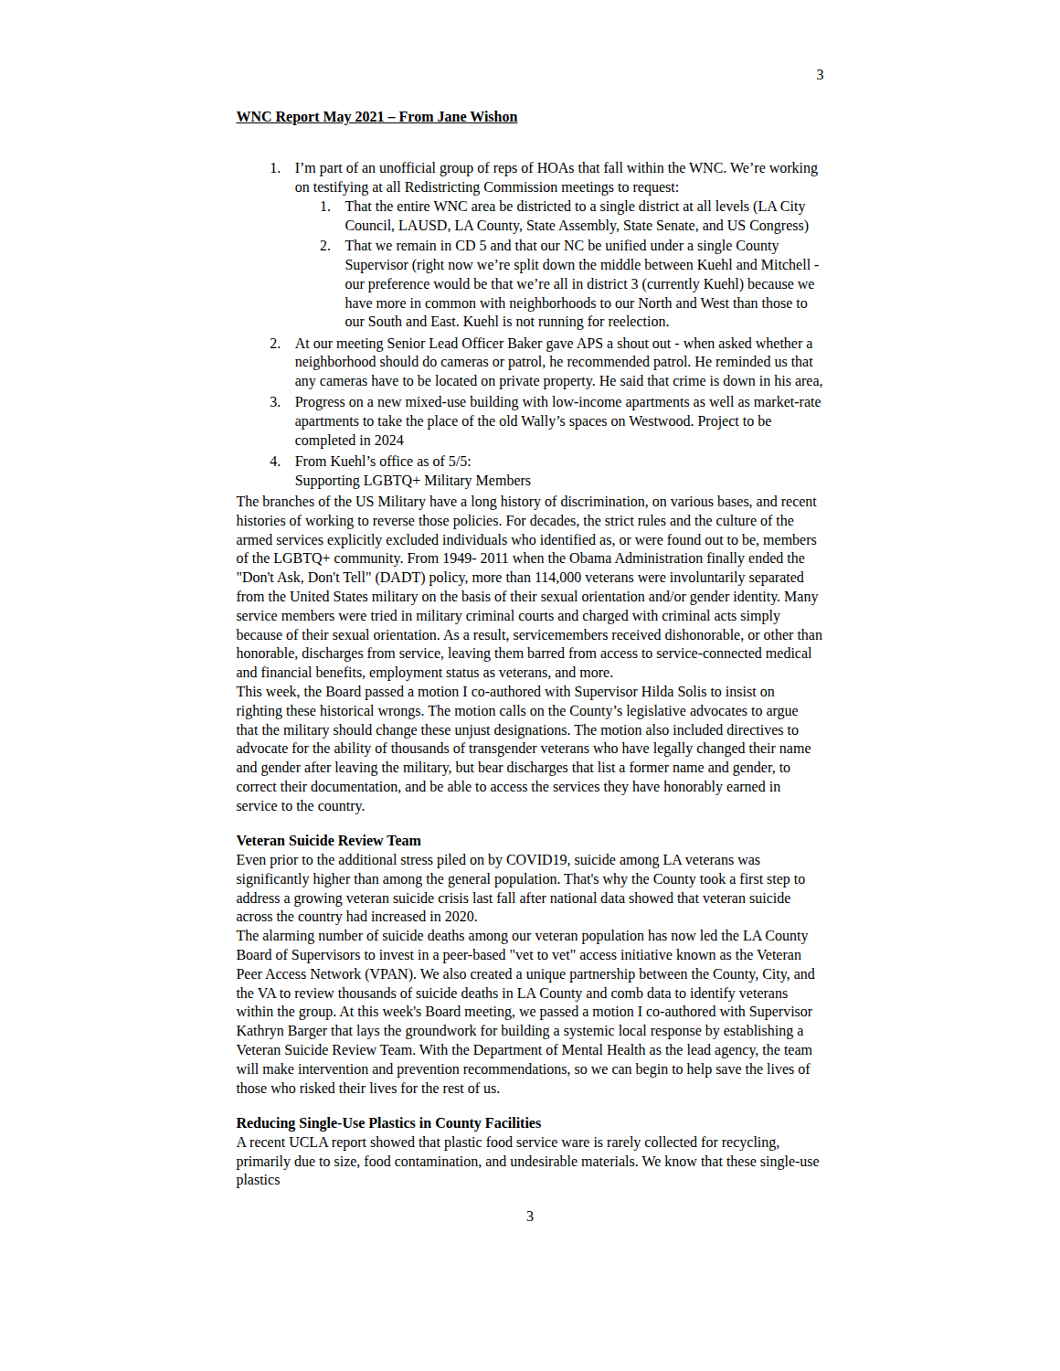3
WNC Report May 2021 – From Jane Wishon
I’m part of an unofficial group of reps of HOAs that fall within the WNC. We’re working on testifying at all Redistricting Commission meetings to request:
That the entire WNC area be districted to a single district at all levels (LA City Council, LAUSD, LA County, State Assembly, State Senate, and US Congress)
That we remain in CD 5 and that our NC be unified under a single County Supervisor (right now we’re split down the middle between Kuehl and Mitchell - our preference would be that we’re all in district 3 (currently Kuehl) because we have more in common with neighborhoods to our North and West than those to our South and East. Kuehl is not running for reelection.
At our meeting Senior Lead Officer Baker gave APS a shout out - when asked whether a neighborhood should do cameras or patrol, he recommended patrol. He reminded us that any cameras have to be located on private property. He said that crime is down in his area,
Progress on a new mixed-use building with low-income apartments as well as market-rate apartments to take the place of the old Wally’s spaces on Westwood. Project to be completed in 2024
From Kuehl’s office as of 5/5:
Supporting LGBTQ+ Military Members
The branches of the US Military have a long history of discrimination, on various bases, and recent histories of working to reverse those policies. For decades, the strict rules and the culture of the armed services explicitly excluded individuals who identified as, or were found out to be, members of the LGBTQ+ community. From 1949- 2011 when the Obama Administration finally ended the "Don't Ask, Don't Tell" (DADT) policy, more than 114,000 veterans were involuntarily separated from the United States military on the basis of their sexual orientation and/or gender identity. Many service members were tried in military criminal courts and charged with criminal acts simply because of their sexual orientation. As a result, servicemembers received dishonorable, or other than honorable, discharges from service, leaving them barred from access to service-connected medical and financial benefits, employment status as veterans, and more.
This week, the Board passed a motion I co-authored with Supervisor Hilda Solis to insist on righting these historical wrongs. The motion calls on the County’s legislative advocates to argue that the military should change these unjust designations. The motion also included directives to advocate for the ability of thousands of transgender veterans who have legally changed their name and gender after leaving the military, but bear discharges that list a former name and gender, to correct their documentation, and be able to access the services they have honorably earned in service to the country.
Veteran Suicide Review Team
Even prior to the additional stress piled on by COVID19, suicide among LA veterans was significantly higher than among the general population. That's why the County took a first step to address a growing veteran suicide crisis last fall after national data showed that veteran suicide across the country had increased in 2020.
The alarming number of suicide deaths among our veteran population has now led the LA County Board of Supervisors to invest in a peer-based "vet to vet" access initiative known as the Veteran Peer Access Network (VPAN). We also created a unique partnership between the County, City, and the VA to review thousands of suicide deaths in LA County and comb data to identify veterans within the group. At this week's Board meeting, we passed a motion I co-authored with Supervisor Kathryn Barger that lays the groundwork for building a systemic local response by establishing a Veteran Suicide Review Team. With the Department of Mental Health as the lead agency, the team will make intervention and prevention recommendations, so we can begin to help save the lives of those who risked their lives for the rest of us.
Reducing Single-Use Plastics in County Facilities
A recent UCLA report showed that plastic food service ware is rarely collected for recycling, primarily due to size, food contamination, and undesirable materials. We know that these single-use plastics
3